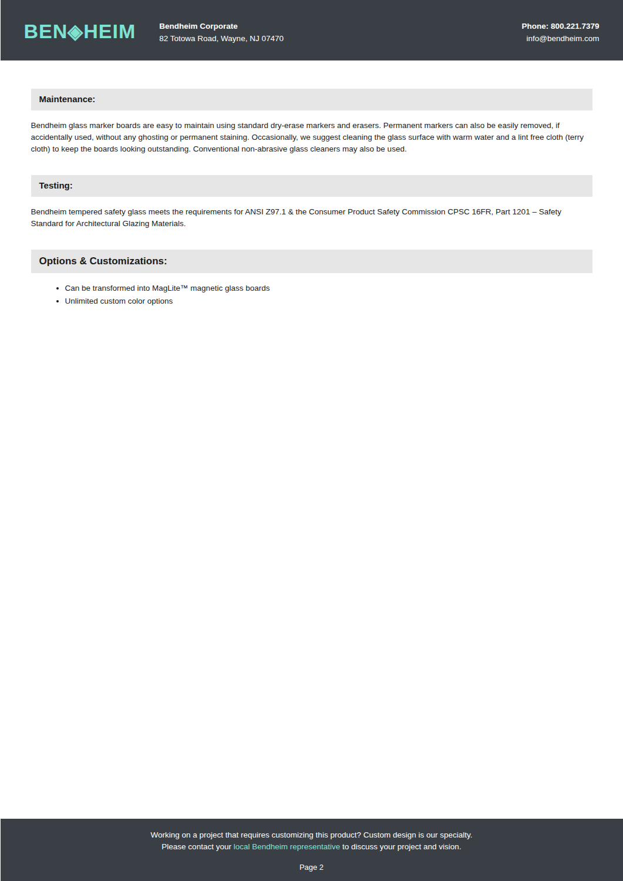BEN◈HEIM
Bendheim Corporate
82 Totowa Road, Wayne, NJ 07470
Phone: 800.221.7379
info@bendheim.com
Maintenance:
Bendheim glass marker boards are easy to maintain using standard dry-erase markers and erasers. Permanent markers can also be easily removed, if accidentally used, without any ghosting or permanent staining. Occasionally, we suggest cleaning the glass surface with warm water and a lint free cloth (terry cloth) to keep the boards looking outstanding. Conventional non-abrasive glass cleaners may also be used.
Testing:
Bendheim tempered safety glass meets the requirements for ANSI Z97.1 & the Consumer Product Safety Commission CPSC 16FR, Part 1201 – Safety Standard for Architectural Glazing Materials.
Options & Customizations:
Can be transformed into MagLite™ magnetic glass boards
Unlimited custom color options
Working on a project that requires customizing this product? Custom design is our specialty.
Please contact your local Bendheim representative to discuss your project and vision.
Page 2